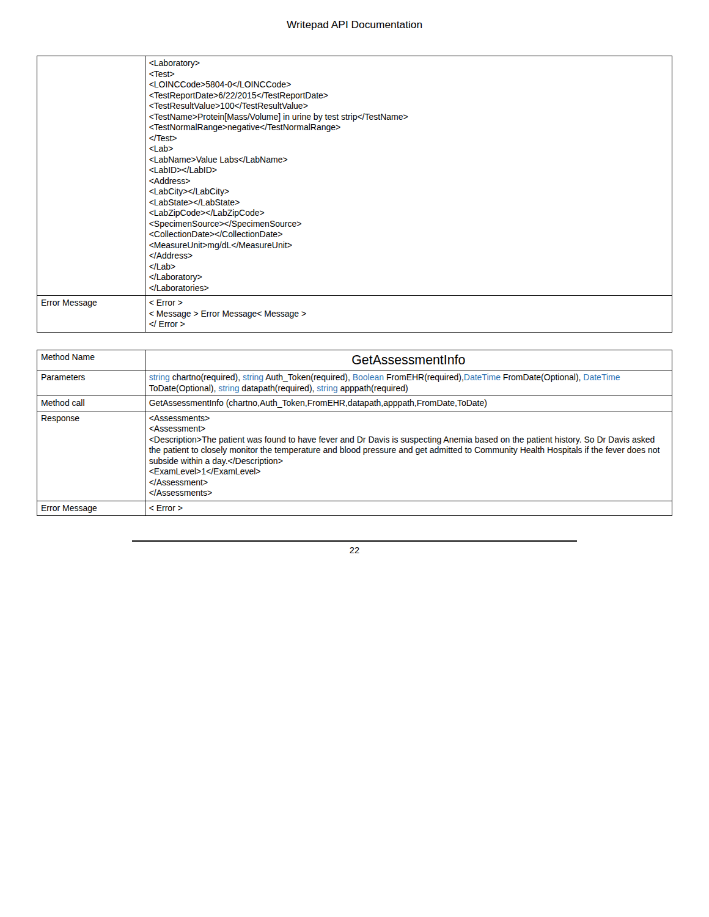Writepad API Documentation
| | <Laboratory> <Test> <LOINCCode>5804-0</LOINCCode> <TestReportDate>6/22/2015</TestReportDate> <TestResultValue>100</TestResultValue> <TestName>Protein[Mass/Volume] in urine by test strip</TestName> <TestNormalRange>negative</TestNormalRange> </Test> <Lab> <LabName>Value Labs</LabName> <LabID></LabID> <Address> <LabCity></LabCity> <LabState></LabState> <LabZipCode></LabZipCode> <SpecimenSource></SpecimenSource> <CollectionDate></CollectionDate> <MeasureUnit>mg/dL</MeasureUnit> </Address> </Lab> </Laboratory> </Laboratories> |
| Error Message | < Error > < Message > Error Message< Message > </ Error > |
| Method Name | GetAssessmentInfo |
| Parameters | string chartno(required), string Auth_Token(required), Boolean FromEHR(required), DateTime FromDate(Optional), DateTime ToDate(Optional), string datapath(required), string apppath(required) |
| Method call | GetAssessmentInfo (chartno,Auth_Token,FromEHR,datapath,apppath,FromDate,ToDate) |
| Response | <Assessments> <Assessment> <Description>The patient was found to have fever and Dr Davis is suspecting Anemia based on the patient history. So Dr Davis asked the patient to closely monitor the temperature and blood pressure and get admitted to Community Health Hospitals if the fever does not subside within a day.</Description> <ExamLevel>1</ExamLevel> </Assessment> </Assessments> |
| Error Message | < Error > |
22